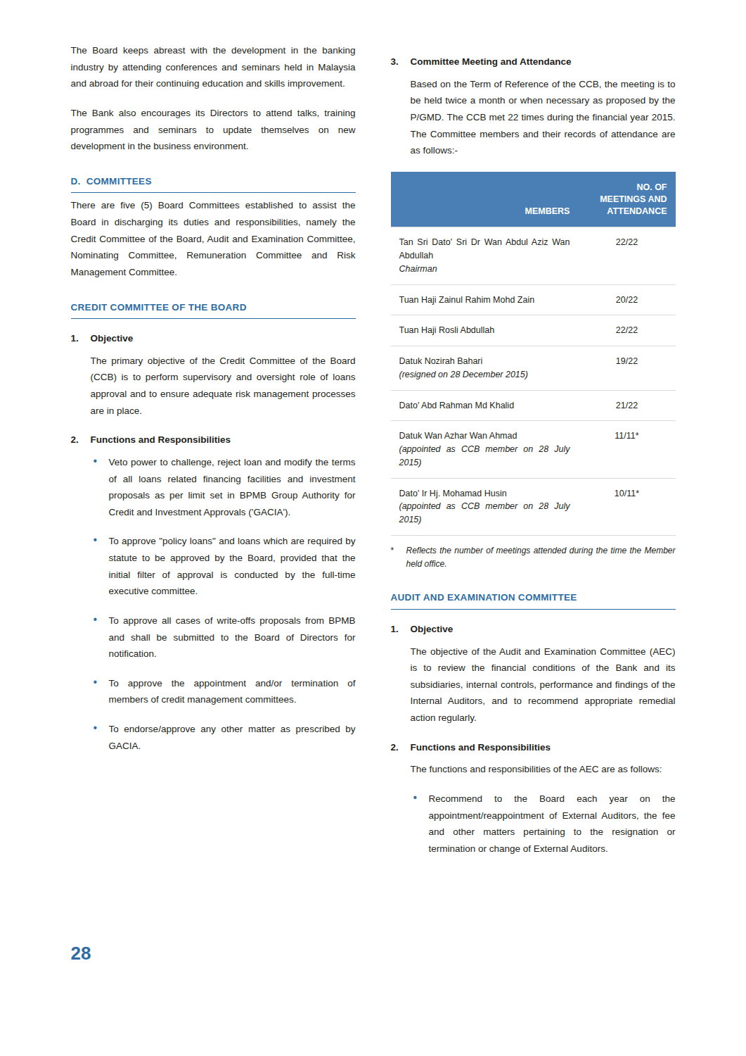The Board keeps abreast with the development in the banking industry by attending conferences and seminars held in Malaysia and abroad for their continuing education and skills improvement.
The Bank also encourages its Directors to attend talks, training programmes and seminars to update themselves on new development in the business environment.
D. Committees
There are five (5) Board Committees established to assist the Board in discharging its duties and responsibilities, namely the Credit Committee of the Board, Audit and Examination Committee, Nominating Committee, Remuneration Committee and Risk Management Committee.
Credit Committee of the Board
1. Objective
The primary objective of the Credit Committee of the Board (CCB) is to perform supervisory and oversight role of loans approval and to ensure adequate risk management processes are in place.
2. Functions and Responsibilities
Veto power to challenge, reject loan and modify the terms of all loans related financing facilities and investment proposals as per limit set in BPMB Group Authority for Credit and Investment Approvals ('GACIA').
To approve "policy loans" and loans which are required by statute to be approved by the Board, provided that the initial filter of approval is conducted by the full-time executive committee.
To approve all cases of write-offs proposals from BPMB and shall be submitted to the Board of Directors for notification.
To approve the appointment and/or termination of members of credit management committees.
To endorse/approve any other matter as prescribed by GACIA.
3. Committee Meeting and Attendance
Based on the Term of Reference of the CCB, the meeting is to be held twice a month or when necessary as proposed by the P/GMD. The CCB met 22 times during the financial year 2015. The Committee members and their records of attendance are as follows:-
| MEMBERS | NO. OF MEETINGS AND ATTENDANCE |
| --- | --- |
| Tan Sri Dato' Sri Dr Wan Abdul Aziz Wan Abdullah Chairman | 22/22 |
| Tuan Haji Zainul Rahim Mohd Zain | 20/22 |
| Tuan Haji Rosli Abdullah | 22/22 |
| Datuk Nozirah Bahari (resigned on 28 December 2015) | 19/22 |
| Dato' Abd Rahman Md Khalid | 21/22 |
| Datuk Wan Azhar Wan Ahmad (appointed as CCB member on 28 July 2015) | 11/11* |
| Dato' Ir Hj. Mohamad Husin (appointed as CCB member on 28 July 2015) | 10/11* |
* Reflects the number of meetings attended during the time the Member held office.
Audit and Examination Committee
1. Objective
The objective of the Audit and Examination Committee (AEC) is to review the financial conditions of the Bank and its subsidiaries, internal controls, performance and findings of the Internal Auditors, and to recommend appropriate remedial action regularly.
2. Functions and Responsibilities
The functions and responsibilities of the AEC are as follows:
Recommend to the Board each year on the appointment/reappointment of External Auditors, the fee and other matters pertaining to the resignation or termination or change of External Auditors.
28